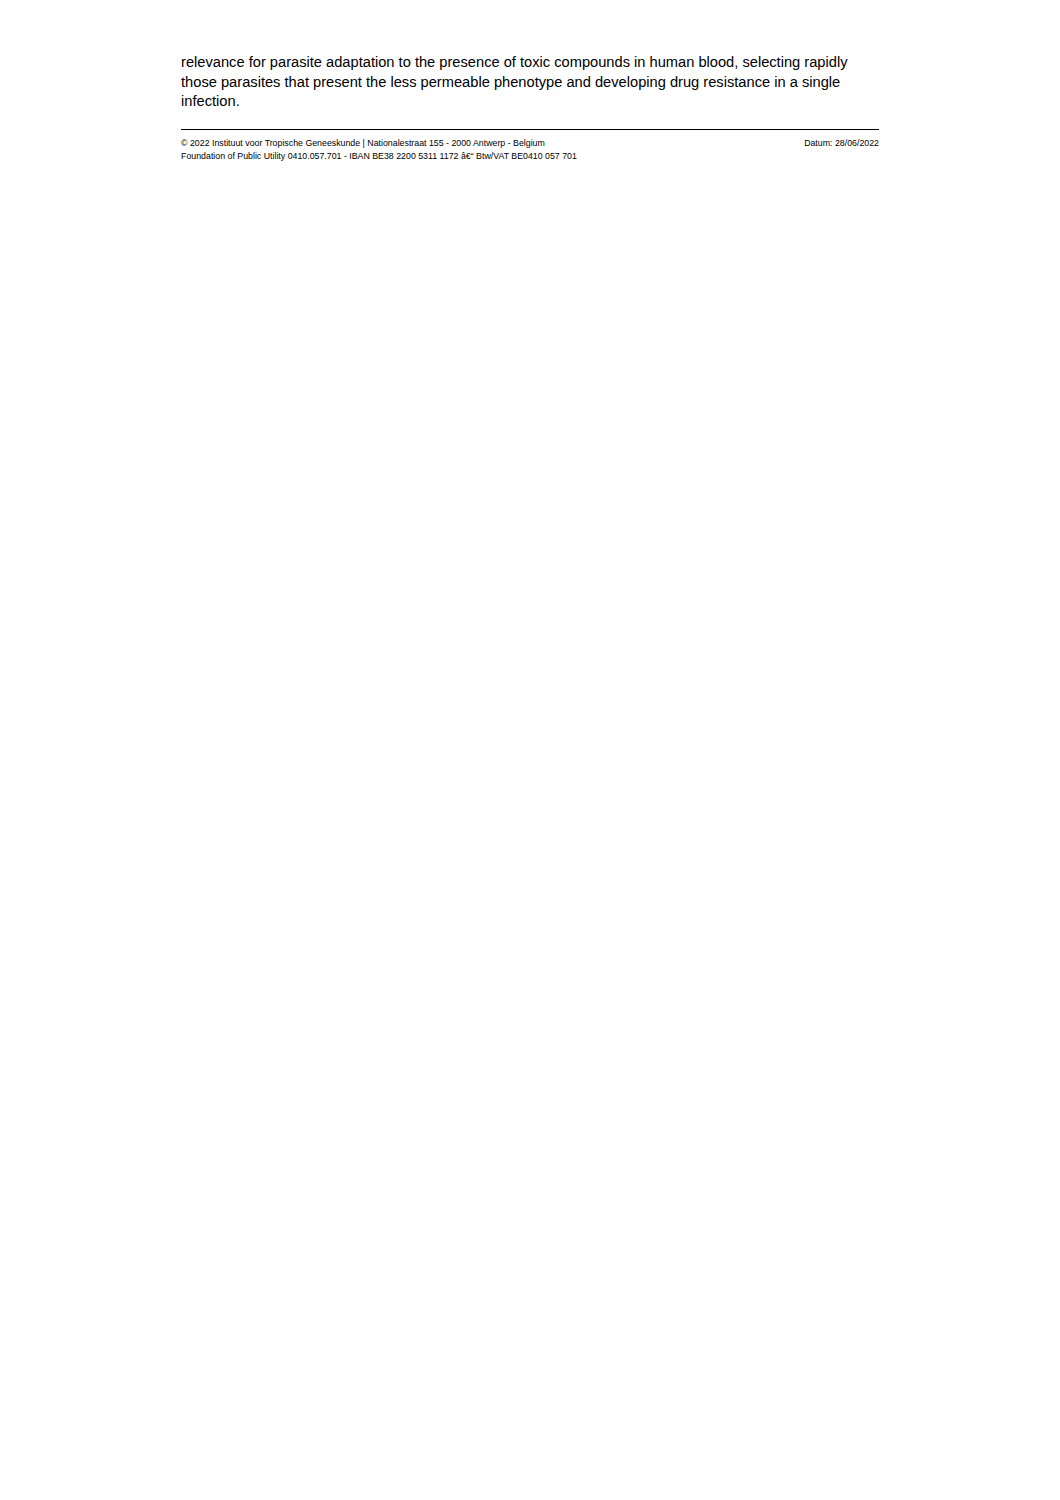relevance for parasite adaptation to the presence of toxic compounds in human blood, selecting rapidly those parasites that present the less permeable phenotype and developing drug resistance in a single infection.
| © 2022 Instituut voor Tropische Geneeskunde / Nationalestraat 155 - 2000 Antwerp - Belgium Foundation of Public Utility 0410.057.701 - IBAN BE38 2200 5311 1172 â€“ Btw/VAT BE0410 057 701 | Datum: 28/06/2022 |